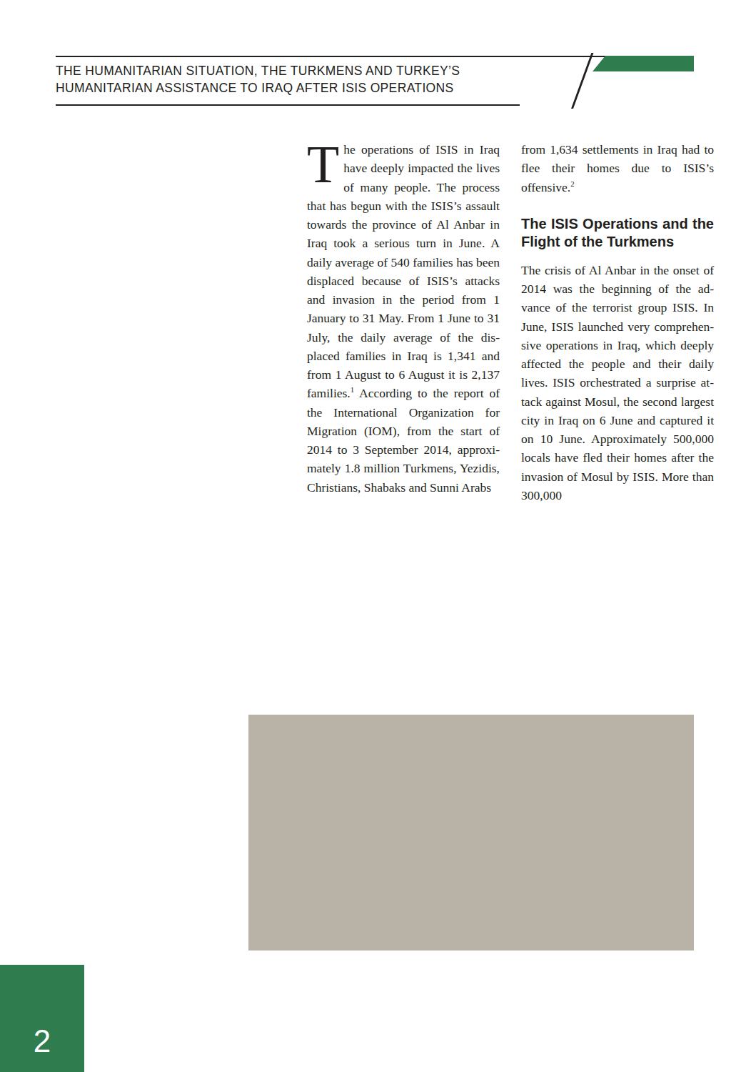The Humanitarian Situation, the Turkmens and Turkey’s
Humanitarian Assistance to Iraq After ISIS Operations
The operations of ISIS in Iraq have deeply impacted the lives of many people. The process that has begun with the ISIS’s assault towards the province of Al Anbar in Iraq took a serious turn in June. A daily average of 540 families has been displaced because of ISIS’s attacks and invasion in the period from 1 January to 31 May. From 1 June to 31 July, the daily average of the displaced families in Iraq is 1,341 and from 1 August to 6 August it is 2,137 families.1 According to the report of the International Organization for Migration (IOM), from the start of 2014 to 3 September 2014, approximately 1.8 million Turkmens, Yezidis, Christians, Shabaks and Sunni Arabs
from 1,634 settlements in Iraq had to flee their homes due to ISIS’s offensive.2
The ISIS Operations and the Flight of the Turkmens
The crisis of Al Anbar in the onset of 2014 was the beginning of the advance of the terrorist group ISIS. In June, ISIS launched very comprehensive operations in Iraq, which deeply affected the people and their daily lives. ISIS orchestrated a surprise attack against Mosul, the second largest city in Iraq on 6 June and captured it on 10 June. Approximately 500,000 locals have fled their homes after the invasion of Mosul by ISIS. More than 300,000
2